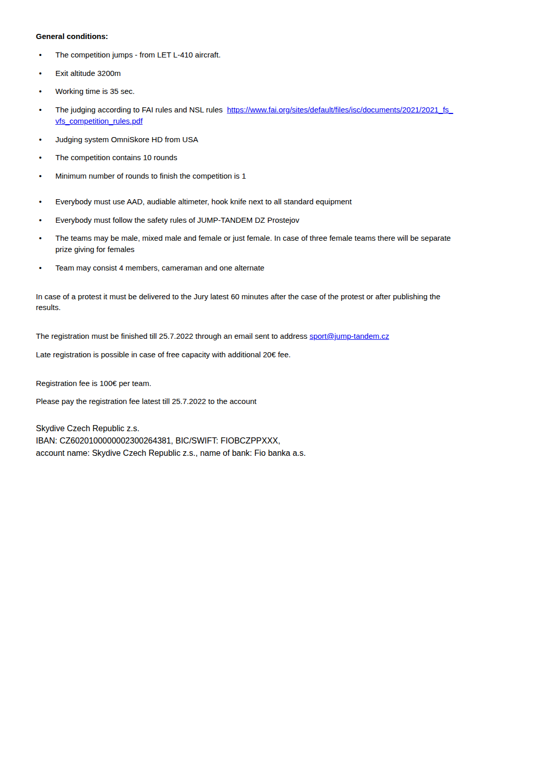General conditions:
The competition jumps - from LET L-410 aircraft.
Exit altitude 3200m
Working time is 35 sec.
The judging according to FAI rules and NSL rules https://www.fai.org/sites/default/files/isc/documents/2021/2021_fs_vfs_competition_rules.pdf
Judging system OmniSkore HD from USA
The competition contains 10 rounds
Minimum number of rounds to finish the competition is 1
Everybody must use AAD, audiable altimeter, hook knife next to all standard equipment
Everybody must follow the safety rules of JUMP-TANDEM DZ Prostejov
The teams may be male, mixed male and female or just female. In case of three female teams there will be separate prize giving for females
Team may consist 4 members, cameraman and one alternate
In case of a protest it must be delivered to the Jury latest 60 minutes after the case of the protest or after publishing the results.
The registration must be finished till 25.7.2022 through an email sent to address sport@jump-tandem.cz
Late registration is possible in case of free capacity with additional 20€ fee.
Registration fee is 100€ per team.
Please pay the registration fee latest till 25.7.2022 to the account
Skydive Czech Republic z.s.
IBAN: CZ6020100000002300264381, BIC/SWIFT: FIOBCZPPXXX,
account name: Skydive Czech Republic z.s., name of bank: Fio banka a.s.